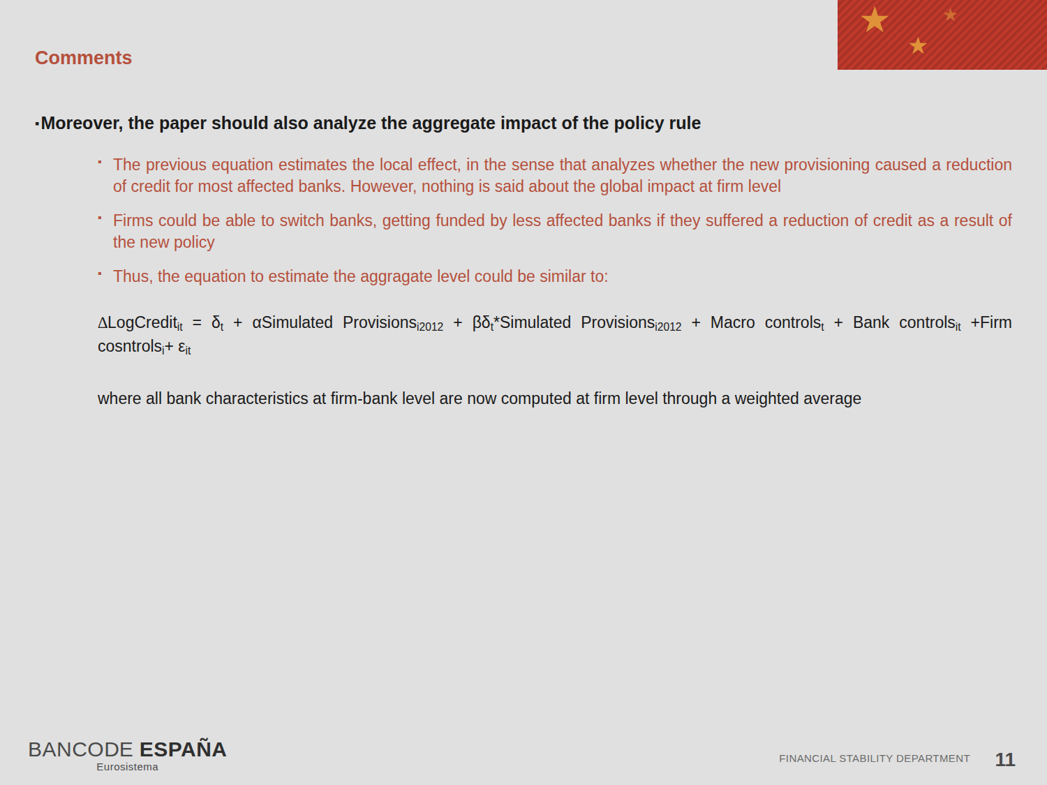★ ★ ★
Comments
▪Moreover, the paper should also analyze the aggregate impact of the policy rule
The previous equation estimates the local effect, in the sense that analyzes whether the new provisioning caused a reduction of credit for most affected banks. However, nothing is said about the global impact at firm level
Firms could be able to switch banks, getting funded by less affected banks if they suffered a reduction of credit as a result of the new policy
Thus, the equation to estimate the aggragate level could be similar to:
∆LogCreditit = δt + αSimulated Provisionsi2012 + βδt*Simulated Provisionsi2012 + Macro controlst + Bank controlsit +Firm cosntrolsi+ εit
where all bank characteristics at firm-bank level are now computed at firm level through a weighted average
BANCODE ESPAÑA
Eurosistema
FINANCIAL STABILITY DEPARTMENT
11